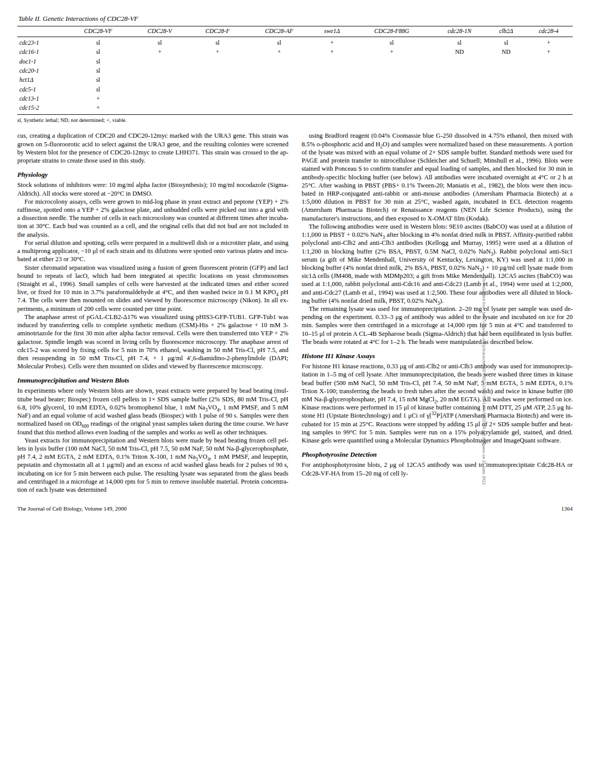Downloaded from http://rupress.org/jcb/article-pdf/149/7/1361/1291454/0003149.pdf by guest on 25 June 2022
Table II. Genetic Interactions of CDC28-VF
| | CDC28-VF | CDC28-V | CDC28-F | CDC28-AF | swe1Δ | CDC28-F88G | cdc28-1N | clb2Δ | cdc28-4 |
| --- | --- | --- | --- | --- | --- | --- | --- | --- | --- |
| cdc23-1 | sl | sl | sl | sl | + | sl | sl | sl | + |
| cdc16-1 | sl | + | + | + | + | + | ND | ND | + |
| doc1-1 | sl | | | | | | | | |
| cdc20-1 | sl | | | | | | | | |
| hct1Δ | sl | | | | | | | | |
| cdc5-1 | sl | | | | | | | | |
| cdc13-1 | + | | | | | | | | |
| cdc15-2 | + | | | | | | | | |
sl, Synthetic lethal; ND, not determined; +, viable.
cus, creating a duplication of CDC20 and CDC20-12myc marked with the URA3 gene. This strain was grown on 5-fluoroorotic acid to select against the URA3 gene, and the resulting colonies were screened by Western blot for the presence of CDC20-12myc to create LHH371. This strain was crossed to the appropriate strains to create those used in this study.
Physiology
Stock solutions of inhibitors were: 10 mg/ml alpha factor (Biosynthesis); 10 mg/ml nocodazole (Sigma-Aldrich). All stocks were stored at −20°C in DMSO.
For microcolony assays, cells were grown to mid-log phase in yeast extract and peptone (YEP) + 2% raffinose, spotted onto a YEP + 2% galactose plate, and unbudded cells were picked out into a grid with a dissection needle. The number of cells in each microcolony was counted at different times after incubation at 30°C. Each bud was counted as a cell, and the original cells that did not bud are not included in the analysis.
For serial dilution and spotting, cells were prepared in a multiwell dish or a microtiter plate, and using a multiprong applicator, ~10 μl of each strain and its dilutions were spotted onto various plates and incubated at either 23 or 30°C.
Sister chromatid separation was visualized using a fusion of green fluorescent protein (GFP) and lacI bound to repeats of lacO, which had been integrated at specific locations on yeast chromosomes (Straight et al., 1996). Small samples of cells were harvested at the indicated times and either scored live, or fixed for 10 min in 3.7% paraformaldehyde at 4°C, and then washed twice in 0.1 M KPO4 pH 7.4. The cells were then mounted on slides and viewed by fluorescence microscopy (Nikon). In all experiments, a minimum of 200 cells were counted per time point.
The anaphase arrest of pGAL-CLB2-Δ176 was visualized using pHIS3-GFP-TUB1. GFP-Tub1 was induced by transferring cells to complete synthetic medium (CSM)-His + 2% galactose + 10 mM 3-aminotriazole for the first 30 min after alpha factor removal. Cells were then transferred into YEP + 2% galactose. Spindle length was scored in living cells by fluorescence microscopy. The anaphase arrest of cdc15-2 was scored by fixing cells for 5 min in 70% ethanol, washing in 50 mM Tris-Cl, pH 7.5, and then resuspending in 50 mM Tris-Cl, pH 7.4, + 1 μg/ml 4′,6-diamidino-2-phenylindole (DAPI; Molecular Probes). Cells were then mounted on slides and viewed by fluorescence microscopy.
Immunoprecipitation and Western Blots
In experiments where only Western blots are shown, yeast extracts were prepared by bead beating (multitube bead beater; Biospec) frozen cell pellets in 1× SDS sample buffer (2% SDS, 80 mM Tris-Cl, pH 6.8, 10% glycerol, 10 mM EDTA, 0.02% bromophenol blue, 1 mM Na3VO4, 1 mM PMSF, and 5 mM NaF) and an equal volume of acid washed glass beads (Biospec) with 1 pulse of 90 s. Samples were then normalized based on OD600 readings of the original yeast samples taken during the time course. We have found that this method allows even loading of the samples and works as well as other techniques.
Yeast extracts for immunoprecipitation and Western blots were made by bead beating frozen cell pellets in lysis buffer (100 mM NaCl, 50 mM Tris-Cl, pH 7.5, 50 mM NaF, 50 mM Na-β-glycerophosphate, pH 7.4, 2 mM EGTA, 2 mM EDTA, 0.1% Triton X-100, 1 mM Na3VO4, 1 mM PMSF, and leupeptin, pepstatin and chymostatin all at 1 μg/ml) and an excess of acid washed glass beads for 2 pulses of 90 s, incubating on ice for 5 min between each pulse. The resulting lysate was separated from the glass beads and centrifuged in a microfuge at 14,000 rpm for 5 min to remove insoluble material. Protein concentration of each lysate was determined
using Bradford reagent (0.04% Coomassie blue G-250 dissolved in 4.75% ethanol, then mixed with 8.5% o-phosphoric acid and H2O) and samples were normalized based on these measurements. A portion of the lysate was mixed with an equal volume of 2× SDS sample buffer. Standard methods were used for PAGE and protein transfer to nitrocellulose (Schleicher and Schuell; Minshull et al., 1996). Blots were stained with Ponceau S to confirm transfer and equal loading of samples, and then blocked for 30 min in antibody-specific blocking buffer (see below). All antibodies were incubated overnight at 4°C or 2 h at 25°C. After washing in PBST (PBS+ 0.1% Tween-20; Maniatis et al., 1982), the blots were then incubated in HRP-conjugated anti-rabbit or anti-mouse antibodies (Amersham Pharmacia Biotech) at a 1:5,000 dilution in PBST for 30 min at 25°C, washed again, incubated in ECL detection reagents (Amersham Pharmacia Biotech) or Renaissance reagents (NEN Life Science Products), using the manufacturer's instructions, and then exposed to X-OMAT film (Kodak).
The following antibodies were used in Western blots: 9E10 ascites (BabCO) was used at a dilution of 1:1,000 in PBST + 0.02% NaN3 after blocking in 4% nonfat dried milk in PBST. Affinity-purified rabbit polyclonal anti-Clb2 and anti-Clb3 antibodies (Kellogg and Murray, 1995) were used at a dilution of 1:1,200 in blocking buffer (2% BSA, PBST, 0.5M NaCl, 0.02% NaN3). Rabbit polyclonal anti-Sic1 serum (a gift of Mike Mendenhall, University of Kentucky, Lexington, KY) was used at 1:1,000 in blocking buffer (4% nonfat dried milk, 2% BSA, PBST, 0.02% NaN3) + 10 μg/ml cell lysate made from sic1Δ cells (JM408, made with MDMp203; a gift from Mike Mendenhall). 12CA5 ascites (BabCO) was used at 1:1,000, rabbit polyclonal anti-Cdc16 and anti-Cdc23 (Lamb et al., 1994) were used at 1:2,000, and anti-Cdc27 (Lamb et al., 1994) was used at 1:2,500. These four antibodies were all diluted in blocking buffer (4% nonfat dried milk, PBST, 0.02% NaN3).
The remaining lysate was used for immunoprecipitation. 2–20 mg of lysate per sample was used depending on the experiment. 0.33–3 μg of antibody was added to the lysate and incubated on ice for 20 min. Samples were then centrifuged in a microfuge at 14,000 rpm for 5 min at 4°C and transferred to 10–15 μl of protein A CL-4B Sepharose beads (Sigma-Aldrich) that had been equilibrated in lysis buffer. The beads were rotated at 4°C for 1–2 h. The beads were manipulated as described below.
Histone H1 Kinase Assays
For histone H1 kinase reactions, 0.33 μg of anti-Clb2 or anti-Clb3 antibody was used for immunoprecipitation in 1–5 mg of cell lysate. After immunoprecipitation, the beads were washed three times in kinase bead buffer (500 mM NaCl, 50 mM Tris-Cl, pH 7.4, 50 mM NaF, 5 mM EGTA, 5 mM EDTA, 0.1% Triton X-100; transferring the beads to fresh tubes after the second wash) and twice in kinase buffer (80 mM Na-β-glycerophosphate, pH 7.4, 15 mM MgCl2, 20 mM EGTA). All washes were performed on ice. Kinase reactions were performed in 15 μl of kinase buffer containing 1 mM DTT, 25 μM ATP, 2.5 μg histone H1 (Upstate Biotechnology) and 1 μCi of γ[32P]ATP (Amersham Pharmacia Biotech) and were incubated for 15 min at 25°C. Reactions were stopped by adding 15 μl of 2× SDS sample buffer and heating samples to 99°C for 5 min. Samples were run on a 15% polyacrylamide gel, stained, and dried. Kinase gels were quantified using a Molecular Dynamics PhosphoImager and ImageQuant software.
Phosphotyrosine Detection
For antiphosphotyrosine blots, 2 μg of 12CA5 antibody was used to immunoprecipitate Cdc28-HA or Cdc28-VF-HA from 15–20 mg of cell ly-
The Journal of Cell Biology, Volume 149, 2000 1364